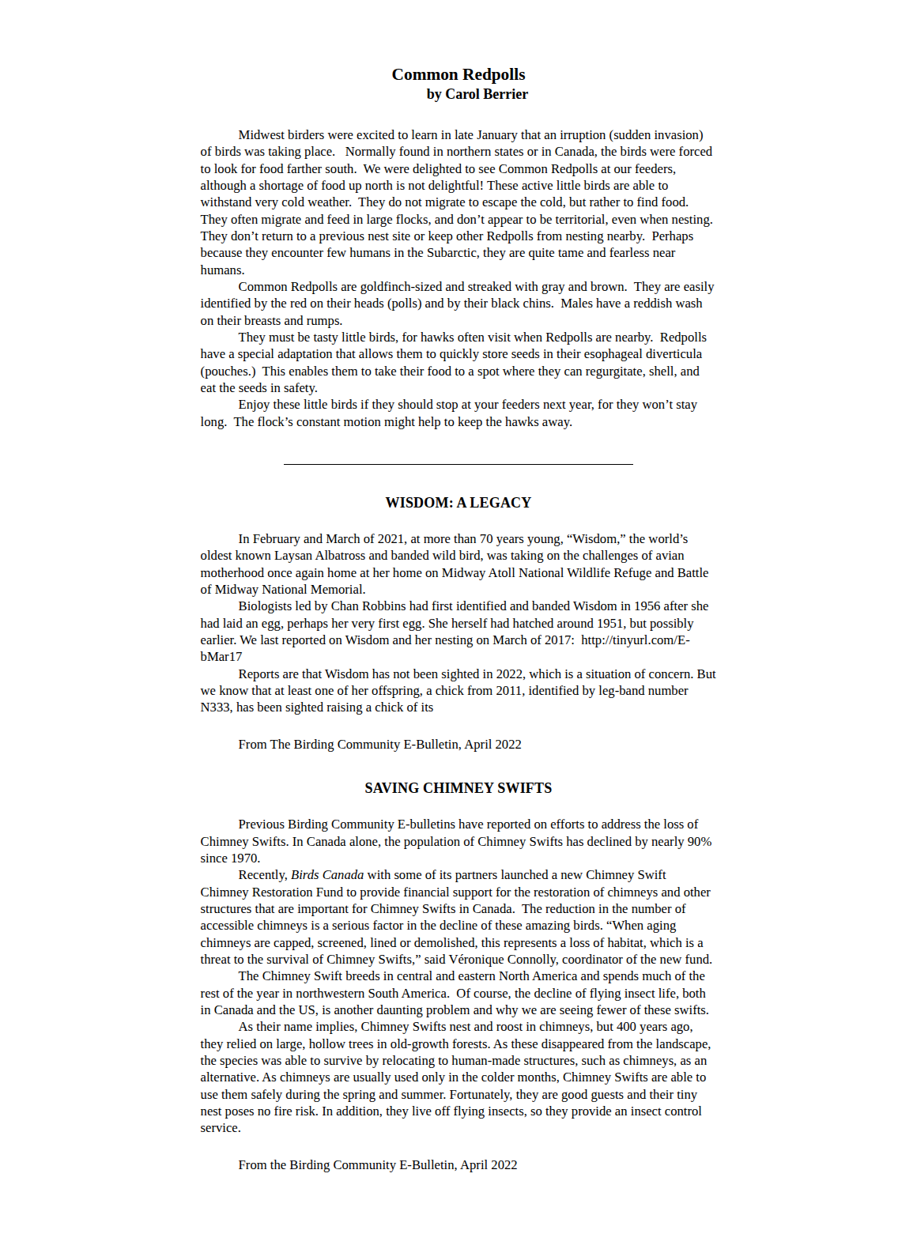Common Redpolls
by Carol Berrier
Midwest birders were excited to learn in late January that an irruption (sudden invasion) of birds was taking place. Normally found in northern states or in Canada, the birds were forced to look for food farther south. We were delighted to see Common Redpolls at our feeders, although a shortage of food up north is not delightful! These active little birds are able to withstand very cold weather. They do not migrate to escape the cold, but rather to find food. They often migrate and feed in large flocks, and don’t appear to be territorial, even when nesting. They don’t return to a previous nest site or keep other Redpolls from nesting nearby. Perhaps because they encounter few humans in the Subarctic, they are quite tame and fearless near humans.
Common Redpolls are goldfinch-sized and streaked with gray and brown. They are easily identified by the red on their heads (polls) and by their black chins. Males have a reddish wash on their breasts and rumps.
They must be tasty little birds, for hawks often visit when Redpolls are nearby. Redpolls have a special adaptation that allows them to quickly store seeds in their esophageal diverticula (pouches.) This enables them to take their food to a spot where they can regurgitate, shell, and eat the seeds in safety.
Enjoy these little birds if they should stop at your feeders next year, for they won’t stay long. The flock’s constant motion might help to keep the hawks away.
WISDOM: A LEGACY
In February and March of 2021, at more than 70 years young, “Wisdom,” the world’s oldest known Laysan Albatross and banded wild bird, was taking on the challenges of avian motherhood once again home at her home on Midway Atoll National Wildlife Refuge and Battle of Midway National Memorial.
Biologists led by Chan Robbins had first identified and banded Wisdom in 1956 after she had laid an egg, perhaps her very first egg. She herself had hatched around 1951, but possibly earlier. We last reported on Wisdom and her nesting on March of 2017: http://tinyurl.com/E-bMar17
Reports are that Wisdom has not been sighted in 2022, which is a situation of concern. But we know that at least one of her offspring, a chick from 2011, identified by leg-band number N333, has been sighted raising a chick of its
From The Birding Community E-Bulletin, April 2022
SAVING CHIMNEY SWIFTS
Previous Birding Community E-bulletins have reported on efforts to address the loss of Chimney Swifts. In Canada alone, the population of Chimney Swifts has declined by nearly 90% since 1970.
Recently, Birds Canada with some of its partners launched a new Chimney Swift Chimney Restoration Fund to provide financial support for the restoration of chimneys and other structures that are important for Chimney Swifts in Canada. The reduction in the number of accessible chimneys is a serious factor in the decline of these amazing birds. “When aging chimneys are capped, screened, lined or demolished, this represents a loss of habitat, which is a threat to the survival of Chimney Swifts,” said Véronique Connolly, coordinator of the new fund.
The Chimney Swift breeds in central and eastern North America and spends much of the rest of the year in northwestern South America. Of course, the decline of flying insect life, both in Canada and the US, is another daunting problem and why we are seeing fewer of these swifts.
As their name implies, Chimney Swifts nest and roost in chimneys, but 400 years ago, they relied on large, hollow trees in old-growth forests. As these disappeared from the landscape, the species was able to survive by relocating to human-made structures, such as chimneys, as an alternative. As chimneys are usually used only in the colder months, Chimney Swifts are able to use them safely during the spring and summer. Fortunately, they are good guests and their tiny nest poses no fire risk. In addition, they live off flying insects, so they provide an insect control service.
From the Birding Community E-Bulletin, April 2022